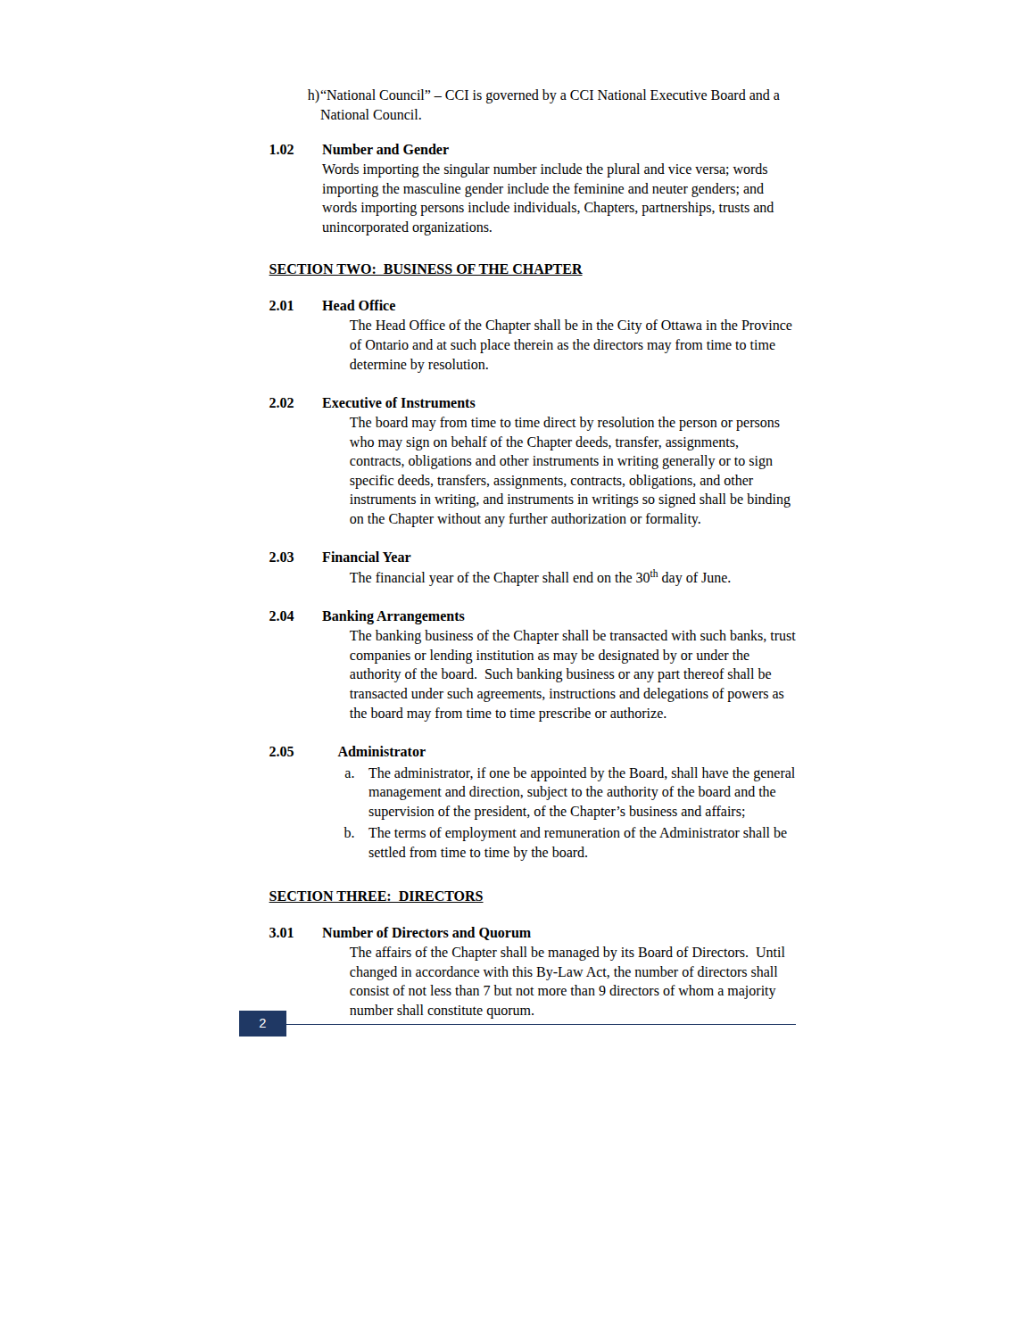h) “National Council” – CCI is governed by a CCI National Executive Board and a National Council.
1.02
Number and Gender
Words importing the singular number include the plural and vice versa; words importing the masculine gender include the feminine and neuter genders; and words importing persons include individuals, Chapters, partnerships, trusts and unincorporated organizations.
SECTION TWO: BUSINESS OF THE CHAPTER
2.01
Head Office
The Head Office of the Chapter shall be in the City of Ottawa in the Province of Ontario and at such place therein as the directors may from time to time determine by resolution.
2.02
Executive of Instruments
The board may from time to time direct by resolution the person or persons who may sign on behalf of the Chapter deeds, transfer, assignments, contracts, obligations and other instruments in writing generally or to sign specific deeds, transfers, assignments, contracts, obligations, and other instruments in writing, and instruments in writings so signed shall be binding on the Chapter without any further authorization or formality.
2.03
Financial Year
The financial year of the Chapter shall end on the 30th day of June.
2.04
Banking Arrangements
The banking business of the Chapter shall be transacted with such banks, trust companies or lending institution as may be designated by or under the authority of the board. Such banking business or any part thereof shall be transacted under such agreements, instructions and delegations of powers as the board may from time to time prescribe or authorize.
2.05
Administrator
The administrator, if one be appointed by the Board, shall have the general management and direction, subject to the authority of the board and the supervision of the president, of the Chapter’s business and affairs;
The terms of employment and remuneration of the Administrator shall be settled from time to time by the board.
SECTION THREE: DIRECTORS
3.01
Number of Directors and Quorum
The affairs of the Chapter shall be managed by its Board of Directors. Until changed in accordance with this By-Law Act, the number of directors shall consist of not less than 7 but not more than 9 directors of whom a majority number shall constitute quorum.
2